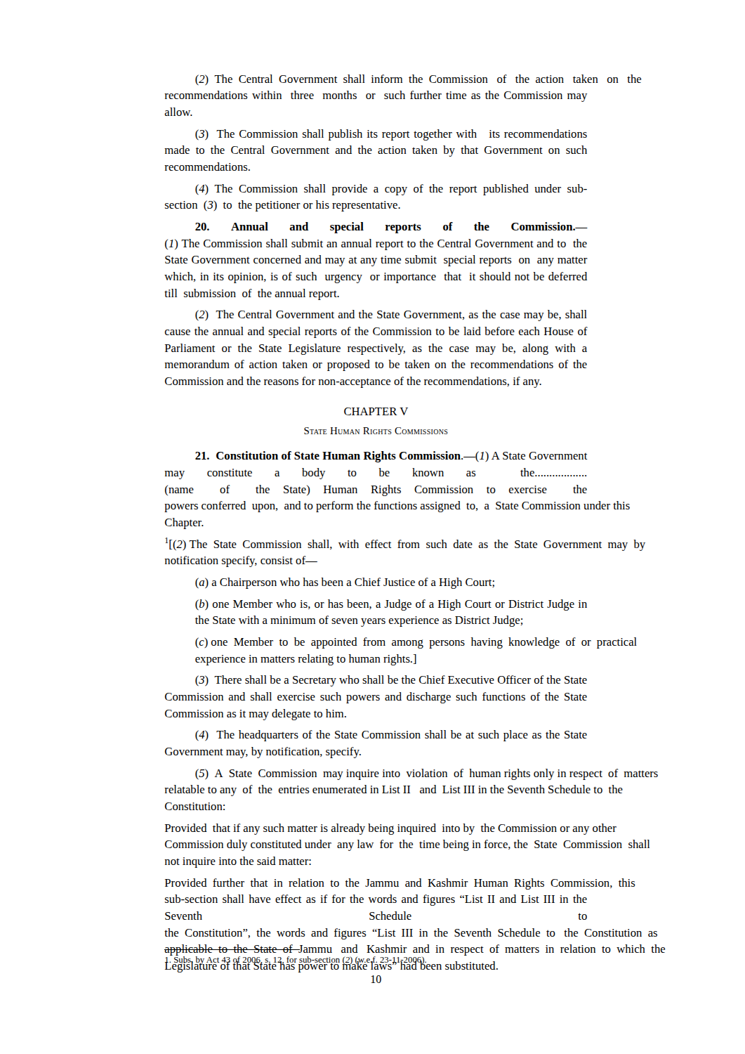(2) The Central Government shall inform the Commission of the action taken on the recommendations within three months or such further time as the Commission may allow.
(3) The Commission shall publish its report together with its recommendations made to the Central Government and the action taken by that Government on such recommendations.
(4) The Commission shall provide a copy of the report published under sub-section (3) to the petitioner or his representative.
20. Annual and special reports of the Commission.—(1) The Commission shall submit an annual report to the Central Government and to the State Government concerned and may at any time submit special reports on any matter which, in its opinion, is of such urgency or importance that it should not be deferred till submission of the annual report.
(2) The Central Government and the State Government, as the case may be, shall cause the annual and special reports of the Commission to be laid before each House of Parliament or the State Legislature respectively, as the case may be, along with a memorandum of action taken or proposed to be taken on the recommendations of the Commission and the reasons for non-acceptance of the recommendations, if any.
CHAPTER V
State Human Rights Commissions
21. Constitution of State Human Rights Commission.—(1) A State Government may constitute a body to be known as the..................(name of the State) Human Rights Commission to exercise the powers conferred upon, and to perform the functions assigned to, a State Commission under this Chapter.
1[(2) The State Commission shall, with effect from such date as the State Government may by notification specify, consist of—
(a) a Chairperson who has been a Chief Justice of a High Court;
(b) one Member who is, or has been, a Judge of a High Court or District Judge in the State with a minimum of seven years experience as District Judge;
(c) one Member to be appointed from among persons having knowledge of or practical experience in matters relating to human rights.]
(3) There shall be a Secretary who shall be the Chief Executive Officer of the State Commission and shall exercise such powers and discharge such functions of the State Commission as it may delegate to him.
(4) The headquarters of the State Commission shall be at such place as the State Government may, by notification, specify.
(5) A State Commission may inquire into violation of human rights only in respect of matters relatable to any of the entries enumerated in List II and List III in the Seventh Schedule to the Constitution:
Provided that if any such matter is already being inquired into by the Commission or any other Commission duly constituted under any law for the time being in force, the State Commission shall not inquire into the said matter:
Provided further that in relation to the Jammu and Kashmir Human Rights Commission, this sub-section shall have effect as if for the words and figures “List II and List III in the Seventh Schedule to the Constitution”, the words and figures “List III in the Seventh Schedule to the Constitution as applicable to the State of Jammu and Kashmir and in respect of matters in relation to which the Legislature of that State has power to make laws” had been substituted.
1. Subs. by Act 43 of 2006, s. 12, for sub-section (2) (w.e.f. 23-11-2006).
10